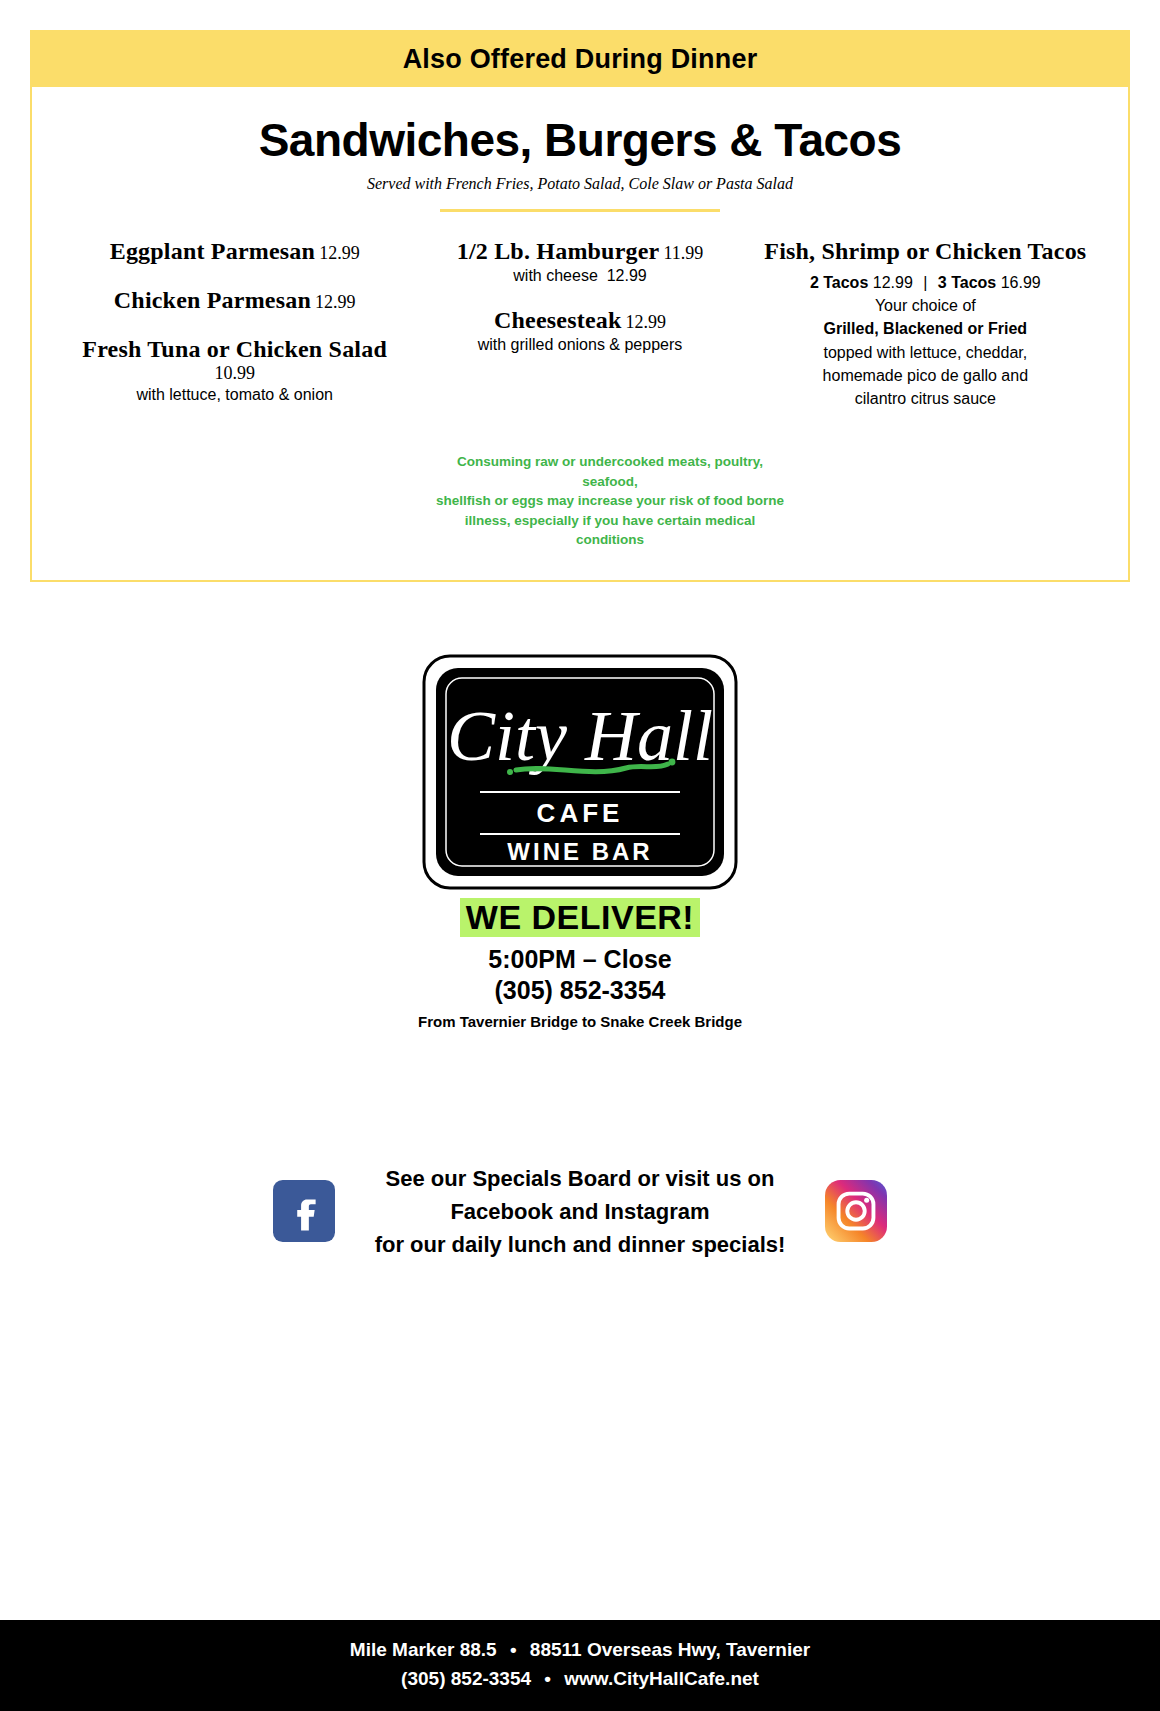Also Offered During Dinner
Sandwiches, Burgers & Tacos
Served with French Fries, Potato Salad, Cole Slaw or Pasta Salad
Eggplant Parmesan 12.99
Chicken Parmesan 12.99
Fresh Tuna or Chicken Salad 10.99 with lettuce, tomato & onion
1/2 Lb. Hamburger 11.99 with cheese 12.99
Cheesesteak 12.99 with grilled onions & peppers
Fish, Shrimp or Chicken Tacos
2 Tacos 12.99 | 3 Tacos 16.99
Your choice of
Grilled, Blackened or Fried
topped with lettuce, cheddar,
homemade pico de gallo and
cilantro citrus sauce
Consuming raw or undercooked meats, poultry, seafood,
shellfish or eggs may increase your risk of food borne
illness, especially if you have certain medical conditions
City Hall CAFE WINE BAR
WE DELIVER!
5:00PM – Close
(305) 852-3354
From Tavernier Bridge to Snake Creek Bridge
See our Specials Board or visit us on
Facebook and Instagram
for our daily lunch and dinner specials!
Mile Marker 88.5 • 88511 Overseas Hwy, Tavernier
(305) 852-3354 • www.CityHallCafe.net